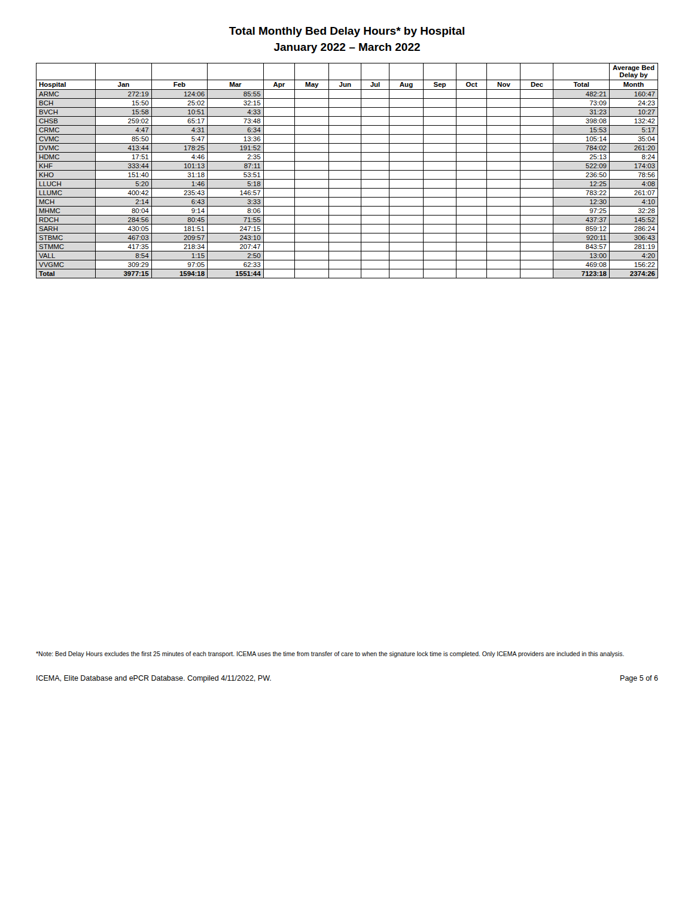Total Monthly Bed Delay Hours* by Hospital
January 2022 – March 2022
| | | | | | | | | | | | | | | Average Bed Delay by |
| --- | --- | --- | --- | --- | --- | --- | --- | --- | --- | --- | --- | --- | --- | --- |
| Hospital | Jan | Feb | Mar | Apr | May | Jun | Jul | Aug | Sep | Oct | Nov | Dec | Total | Month |
| ARMC | 272:19 | 124:06 | 85:55 | | | | | | | | | | 482:21 | 160:47 |
| BCH | 15:50 | 25:02 | 32:15 | | | | | | | | | | 73:09 | 24:23 |
| BVCH | 15:58 | 10:51 | 4:33 | | | | | | | | | | 31:23 | 10:27 |
| CHSB | 259:02 | 65:17 | 73:48 | | | | | | | | | | 398:08 | 132:42 |
| CRMC | 4:47 | 4:31 | 6:34 | | | | | | | | | | 15:53 | 5:17 |
| CVMC | 85:50 | 5:47 | 13:36 | | | | | | | | | | 105:14 | 35:04 |
| DVMC | 413:44 | 178:25 | 191:52 | | | | | | | | | | 784:02 | 261:20 |
| HDMC | 17:51 | 4:46 | 2:35 | | | | | | | | | | 25:13 | 8:24 |
| KHF | 333:44 | 101:13 | 87:11 | | | | | | | | | | 522:09 | 174:03 |
| KHO | 151:40 | 31:18 | 53:51 | | | | | | | | | | 236:50 | 78:56 |
| LLUCH | 5:20 | 1:46 | 5:18 | | | | | | | | | | 12:25 | 4:08 |
| LLUMC | 400:42 | 235:43 | 146:57 | | | | | | | | | | 783:22 | 261:07 |
| MCH | 2:14 | 6:43 | 3:33 | | | | | | | | | | 12:30 | 4:10 |
| MHMC | 80:04 | 9:14 | 8:06 | | | | | | | | | | 97:25 | 32:28 |
| RDCH | 284:56 | 80:45 | 71:55 | | | | | | | | | | 437:37 | 145:52 |
| SARH | 430:05 | 181:51 | 247:15 | | | | | | | | | | 859:12 | 286:24 |
| STBMC | 467:03 | 209:57 | 243:10 | | | | | | | | | | 920:11 | 306:43 |
| STMMC | 417:35 | 218:34 | 207:47 | | | | | | | | | | 843:57 | 281:19 |
| VALL | 8:54 | 1:15 | 2:50 | | | | | | | | | | 13:00 | 4:20 |
| VVGMC | 309:29 | 97:05 | 62:33 | | | | | | | | | | 469:08 | 156:22 |
| Total | 3977:15 | 1594:18 | 1551:44 | | | | | | | | | | 7123:18 | 2374:26 |
*Note: Bed Delay Hours excludes the first 25 minutes of each transport. ICEMA uses the time from transfer of care to when the signature lock time is completed. Only ICEMA providers are included in this analysis.
ICEMA, Elite Database and ePCR Database. Compiled 4/11/2022, PW. Page 5 of 6